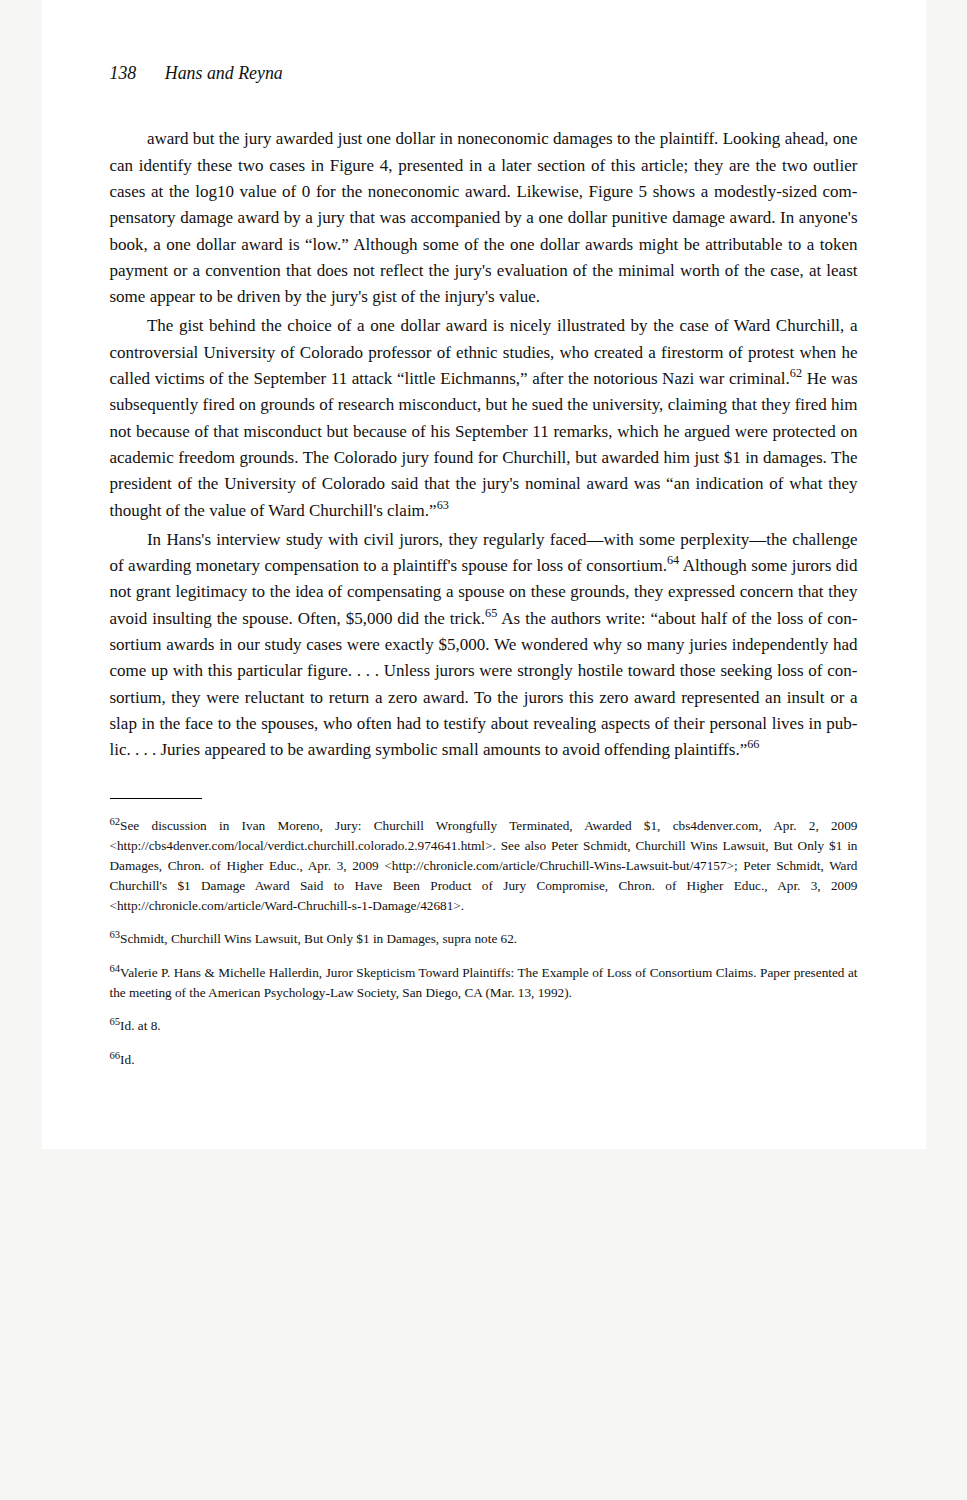138 Hans and Reyna
award but the jury awarded just one dollar in noneconomic damages to the plaintiff. Looking ahead, one can identify these two cases in Figure 4, presented in a later section of this article; they are the two outlier cases at the log10 value of 0 for the noneconomic award. Likewise, Figure 5 shows a modestly-sized compensatory damage award by a jury that was accompanied by a one dollar punitive damage award. In anyone's book, a one dollar award is “low.” Although some of the one dollar awards might be attributable to a token payment or a convention that does not reflect the jury's evaluation of the minimal worth of the case, at least some appear to be driven by the jury's gist of the injury's value.
The gist behind the choice of a one dollar award is nicely illustrated by the case of Ward Churchill, a controversial University of Colorado professor of ethnic studies, who created a firestorm of protest when he called victims of the September 11 attack “little Eichmanns,” after the notorious Nazi war criminal.62 He was subsequently fired on grounds of research misconduct, but he sued the university, claiming that they fired him not because of that misconduct but because of his September 11 remarks, which he argued were protected on academic freedom grounds. The Colorado jury found for Churchill, but awarded him just $1 in damages. The president of the University of Colorado said that the jury's nominal award was “an indication of what they thought of the value of Ward Churchill's claim.”63
In Hans's interview study with civil jurors, they regularly faced—with some perplexity—the challenge of awarding monetary compensation to a plaintiff's spouse for loss of consortium.64 Although some jurors did not grant legitimacy to the idea of compensating a spouse on these grounds, they expressed concern that they avoid insulting the spouse. Often, $5,000 did the trick.65 As the authors write: “about half of the loss of consortium awards in our study cases were exactly $5,000. We wondered why so many juries independently had come up with this particular figure. . . . Unless jurors were strongly hostile toward those seeking loss of consortium, they were reluctant to return a zero award. To the jurors this zero award represented an insult or a slap in the face to the spouses, who often had to testify about revealing aspects of their personal lives in public. . . . Juries appeared to be awarding symbolic small amounts to avoid offending plaintiffs.”66
62 See discussion in Ivan Moreno, Jury: Churchill Wrongfully Terminated, Awarded $1, cbs4denver.com, Apr. 2, 2009 <http://cbs4denver.com/local/verdict.churchill.colorado.2.974641.html>. See also Peter Schmidt, Churchill Wins Lawsuit, But Only $1 in Damages, Chron. of Higher Educ., Apr. 3, 2009 <http://chronicle.com/article/Chruchill-Wins-Lawsuit-but/47157>; Peter Schmidt, Ward Churchill's $1 Damage Award Said to Have Been Product of Jury Compromise, Chron. of Higher Educ., Apr. 3, 2009 <http://chronicle.com/article/Ward-Chruchill-s-1-Damage/42681>.
63 Schmidt, Churchill Wins Lawsuit, But Only $1 in Damages, supra note 62.
64 Valerie P. Hans & Michelle Hallerdin, Juror Skepticism Toward Plaintiffs: The Example of Loss of Consortium Claims. Paper presented at the meeting of the American Psychology-Law Society, San Diego, CA (Mar. 13, 1992).
65 Id. at 8.
66 Id.